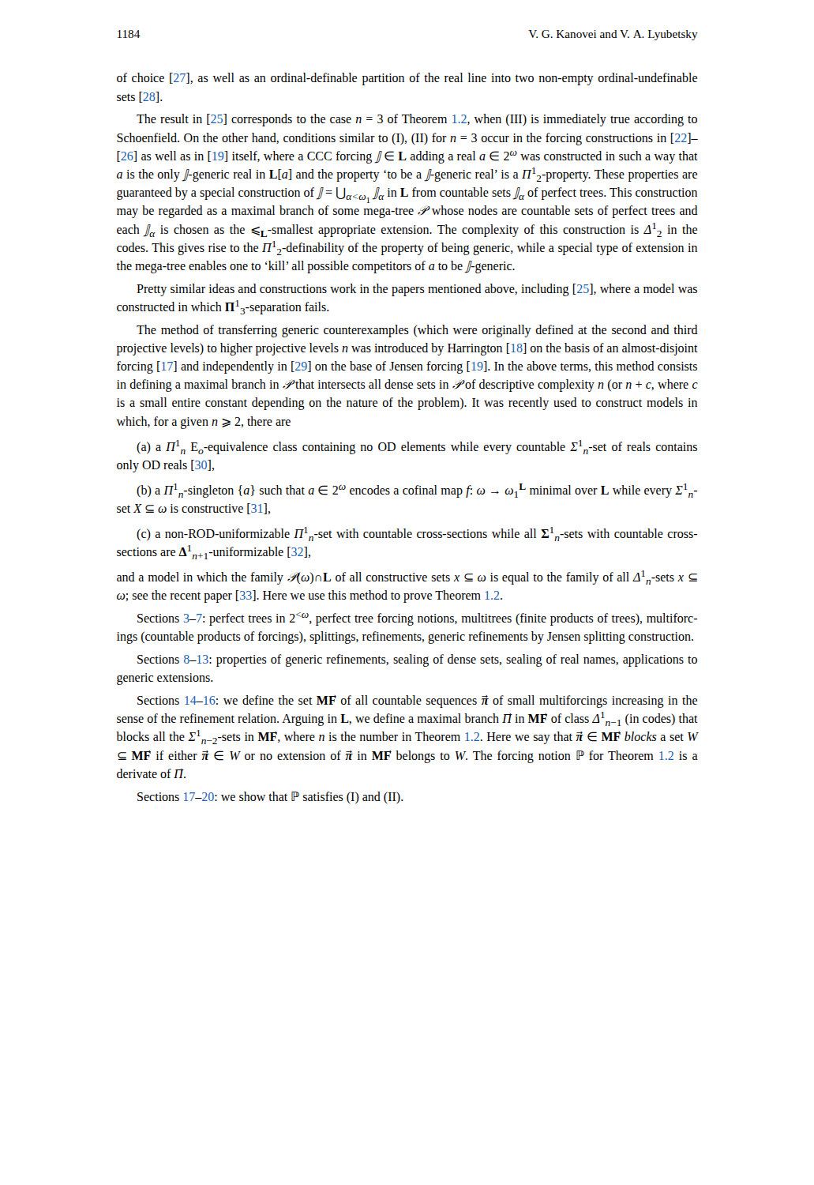1184 V. G. Kanovei and V. A. Lyubetsky
of choice [27], as well as an ordinal-definable partition of the real line into two non-empty ordinal-undefinable sets [28].
The result in [25] corresponds to the case n = 3 of Theorem 1.2, when (III) is immediately true according to Schoenfield. On the other hand, conditions similar to (I), (II) for n = 3 occur in the forcing constructions in [22]–[26] as well as in [19] itself, where a CCC forcing 𝕁 ∈ L adding a real a ∈ 2ω was constructed in such a way that a is the only 𝕁-generic real in L[a] and the property ‘to be a 𝕁-generic real’ is a Π12-property. These properties are guaranteed by a special construction of 𝕁 = ⋃α<ω1 𝕁α in L from countable sets 𝕁α of perfect trees. This construction may be regarded as a maximal branch of some mega-tree 𝒫 whose nodes are countable sets of perfect trees and each 𝕁α is chosen as the ⩽L-smallest appropriate extension. The complexity of this construction is Δ12 in the codes. This gives rise to the Π12-definability of the property of being generic, while a special type of extension in the mega-tree enables one to ‘kill’ all possible competitors of a to be 𝕁-generic.
Pretty similar ideas and constructions work in the papers mentioned above, including [25], where a model was constructed in which Π13-separation fails.
The method of transferring generic counterexamples (which were originally defined at the second and third projective levels) to higher projective levels n was introduced by Harrington [18] on the basis of an almost-disjoint forcing [17] and independently in [29] on the base of Jensen forcing [19]. In the above terms, this method consists in defining a maximal branch in 𝒫 that intersects all dense sets in 𝒫 of descriptive complexity n (or n + c, where c is a small entire constant depending on the nature of the problem). It was recently used to construct models in which, for a given n ⩾ 2, there are
(a) a Π1n Eo-equivalence class containing no OD elements while every countable Σ1n-set of reals contains only OD reals [30],
(b) a Π1n-singleton {a} such that a ∈ 2ω encodes a cofinal map f: ω → ω1L minimal over L while every Σ1n-set X ⊆ ω is constructive [31],
(c) a non-ROD-uniformizable Π1n-set with countable cross-sections while all Σ1n-sets with countable cross-sections are Δ1n+1-uniformizable [32],
and a model in which the family 𝒫(ω)∩L of all constructive sets x ⊆ ω is equal to the family of all Δ1n-sets x ⊆ ω; see the recent paper [33]. Here we use this method to prove Theorem 1.2.
Sections 3–7: perfect trees in 2<ω, perfect tree forcing notions, multitrees (finite products of trees), multiforcings (countable products of forcings), splittings, refinements, generic refinements by Jensen splitting construction.
Sections 8–13: properties of generic refinements, sealing of dense sets, sealing of real names, applications to generic extensions.
Sections 14–16: we define the set MF⃗ of all countable sequences π⃗ of small multiforcings increasing in the sense of the refinement relation. Arguing in L, we define a maximal branch Π⃗ in MF⃗ of class Δ1n−1 (in codes) that blocks all the Σ1n−2-sets in MF⃗, where n is the number in Theorem 1.2. Here we say that π⃗ ∈ MF⃗ blocks a set W ⊆ MF⃗ if either π⃗ ∈ W or no extension of π⃗ in MF⃗ belongs to W. The forcing notion ℙ for Theorem 1.2 is a derivate of Π⃗.
Sections 17–20: we show that ℙ satisfies (I) and (II).